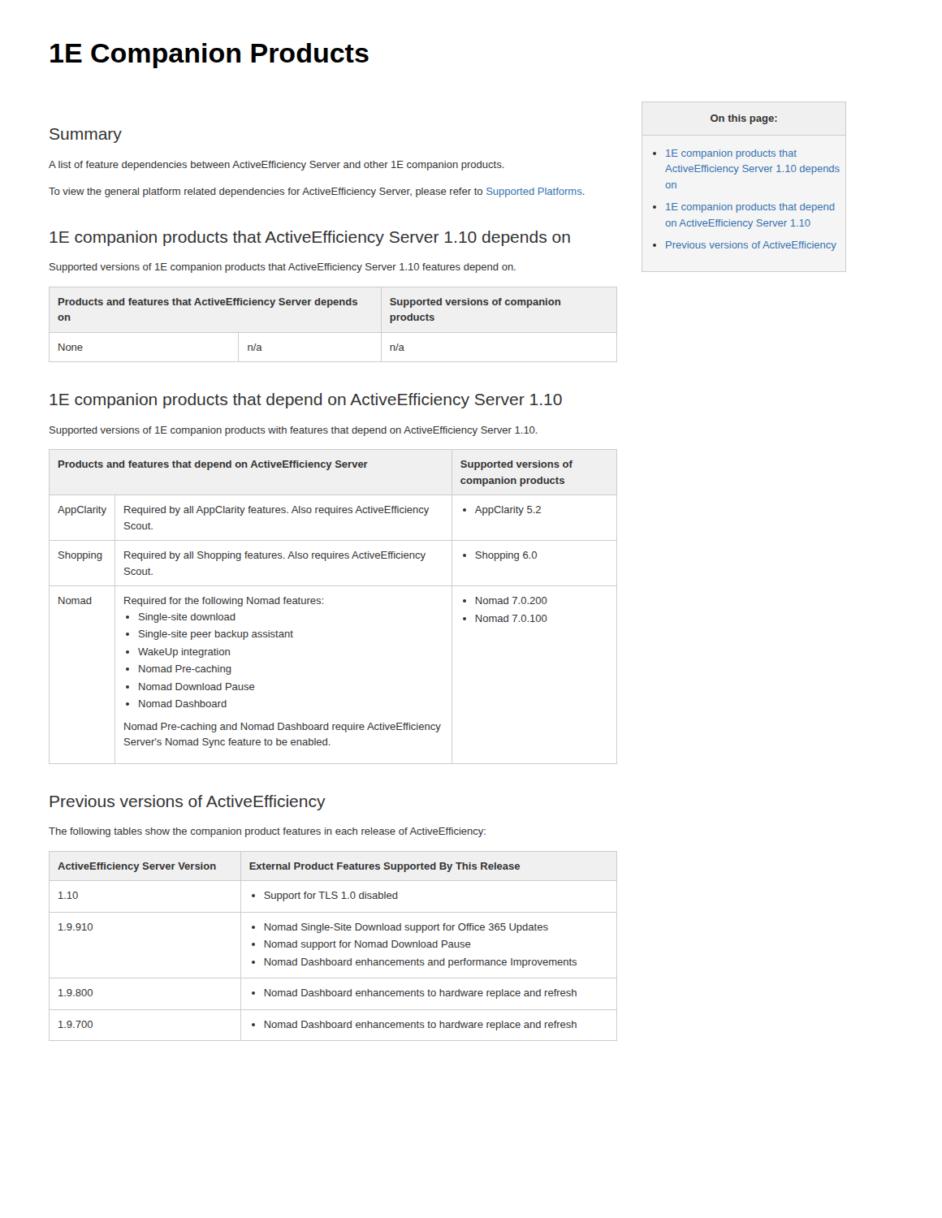1E Companion Products
Summary
A list of feature dependencies between ActiveEfficiency Server and other 1E companion products.
To view the general platform related dependencies for ActiveEfficiency Server, please refer to Supported Platforms.
1E companion products that ActiveEfficiency Server 1.10 depends on
Supported versions of 1E companion products that ActiveEfficiency Server 1.10 features depend on.
| Products and features that ActiveEfficiency Server depends on | Supported versions of companion products |
| --- | --- |
| None | n/a | n/a |
1E companion products that depend on ActiveEfficiency Server 1.10
Supported versions of 1E companion products with features that depend on ActiveEfficiency Server 1.10.
| Products and features that depend on ActiveEfficiency Server | Supported versions of companion products |
| --- | --- |
| AppClarity | Required by all AppClarity features. Also requires ActiveEfficiency Scout. | AppClarity 5.2 |
| Shopping | Required by all Shopping features. Also requires ActiveEfficiency Scout. | Shopping 6.0 |
| Nomad | Required for the following Nomad features: Single-site download Single-site peer backup assistant WakeUp integration Nomad Pre-caching Nomad Download Pause Nomad Dashboard Nomad Pre-caching and Nomad Dashboard require ActiveEfficiency Server's Nomad Sync feature to be enabled. | Nomad 7.0.200 Nomad 7.0.100 |
Previous versions of ActiveEfficiency
The following tables show the companion product features in each release of ActiveEfficiency:
| ActiveEfficiency Server Version | External Product Features Supported By This Release |
| --- | --- |
| 1.10 | Support for TLS 1.0 disabled |
| 1.9.910 | Nomad Single-Site Download support for Office 365 Updates Nomad support for Nomad Download Pause Nomad Dashboard enhancements and performance Improvements |
| 1.9.800 | Nomad Dashboard enhancements to hardware replace and refresh |
| 1.9.700 | Nomad Dashboard enhancements to hardware replace and refresh |
On this page:
1E companion products that ActiveEfficiency Server 1.10 depends on
1E companion products that depend on ActiveEfficiency Server 1.10
Previous versions of ActiveEfficiency